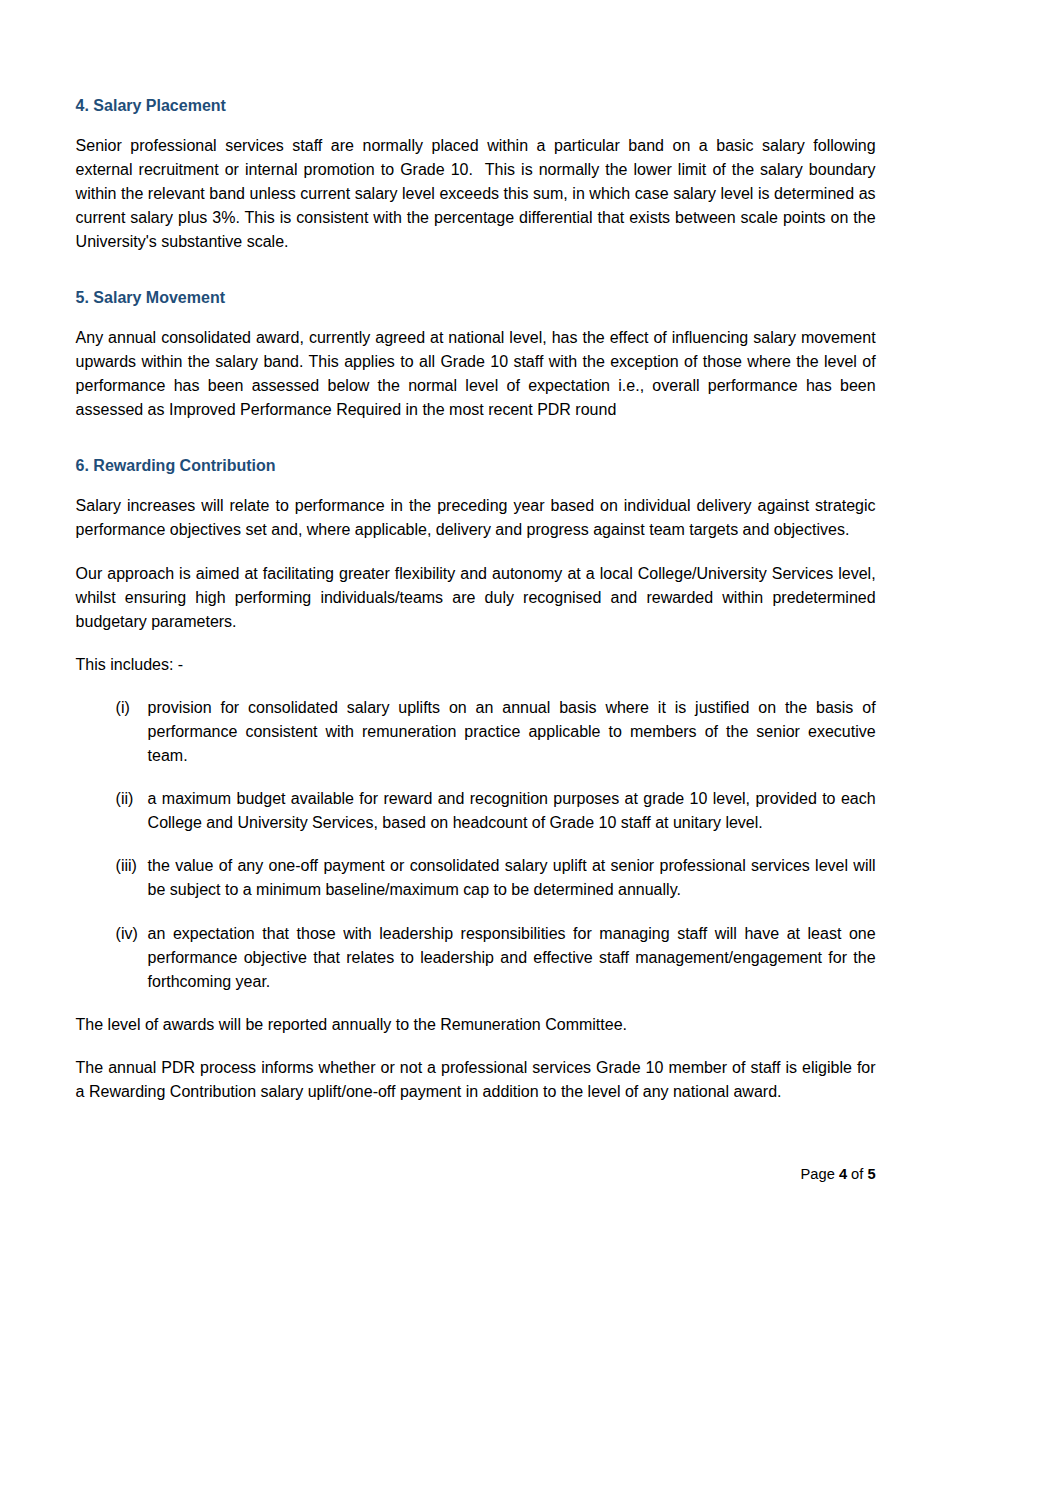4. Salary Placement
Senior professional services staff are normally placed within a particular band on a basic salary following external recruitment or internal promotion to Grade 10. This is normally the lower limit of the salary boundary within the relevant band unless current salary level exceeds this sum, in which case salary level is determined as current salary plus 3%. This is consistent with the percentage differential that exists between scale points on the University's substantive scale.
5. Salary Movement
Any annual consolidated award, currently agreed at national level, has the effect of influencing salary movement upwards within the salary band. This applies to all Grade 10 staff with the exception of those where the level of performance has been assessed below the normal level of expectation i.e., overall performance has been assessed as Improved Performance Required in the most recent PDR round
6. Rewarding Contribution
Salary increases will relate to performance in the preceding year based on individual delivery against strategic performance objectives set and, where applicable, delivery and progress against team targets and objectives.
Our approach is aimed at facilitating greater flexibility and autonomy at a local College/University Services level, whilst ensuring high performing individuals/teams are duly recognised and rewarded within predetermined budgetary parameters.
This includes: -
(i) provision for consolidated salary uplifts on an annual basis where it is justified on the basis of performance consistent with remuneration practice applicable to members of the senior executive team.
(ii) a maximum budget available for reward and recognition purposes at grade 10 level, provided to each College and University Services, based on headcount of Grade 10 staff at unitary level.
(iii) the value of any one-off payment or consolidated salary uplift at senior professional services level will be subject to a minimum baseline/maximum cap to be determined annually.
(iv) an expectation that those with leadership responsibilities for managing staff will have at least one performance objective that relates to leadership and effective staff management/engagement for the forthcoming year.
The level of awards will be reported annually to the Remuneration Committee.
The annual PDR process informs whether or not a professional services Grade 10 member of staff is eligible for a Rewarding Contribution salary uplift/one-off payment in addition to the level of any national award.
Page 4 of 5